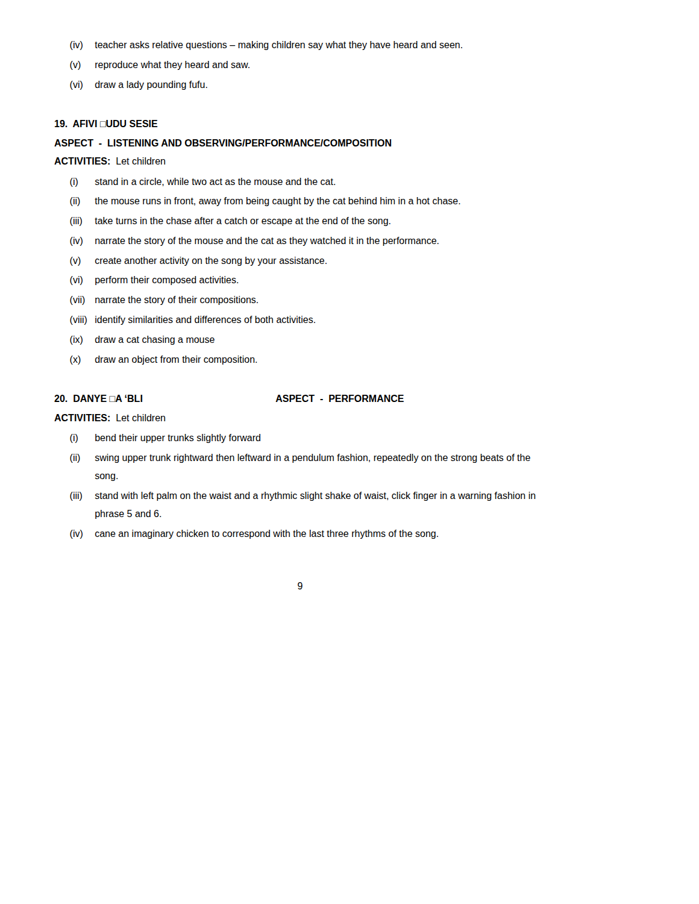(iv) teacher asks relative questions – making children say what they have heard and seen.
(v) reproduce what they heard and saw.
(vi) draw a lady pounding fufu.
19. AFIVI □UDU SESIE
ASPECT - LISTENING AND OBSERVING/PERFORMANCE/COMPOSITION
ACTIVITIES: Let children
(i) stand in a circle, while two act as the mouse and the cat.
(ii) the mouse runs in front, away from being caught by the cat behind him in a hot chase.
(iii) take turns in the chase after a catch or escape at the end of the song.
(iv) narrate the story of the mouse and the cat as they watched it in the performance.
(v) create another activity on the song by your assistance.
(vi) perform their composed activities.
(vii) narrate the story of their compositions.
(viii) identify similarities and differences of both activities.
(ix) draw a cat chasing a mouse
(x) draw an object from their composition.
20. DANYE □A ‘BLI
ASPECT - PERFORMANCE
ACTIVITIES: Let children
(i) bend their upper trunks slightly forward
(ii) swing upper trunk rightward then leftward in a pendulum fashion, repeatedly on the strong beats of the song.
(iii) stand with left palm on the waist and a rhythmic slight shake of waist, click finger in a warning fashion in phrase 5 and 6.
(iv) cane an imaginary chicken to correspond with the last three rhythms of the song.
9